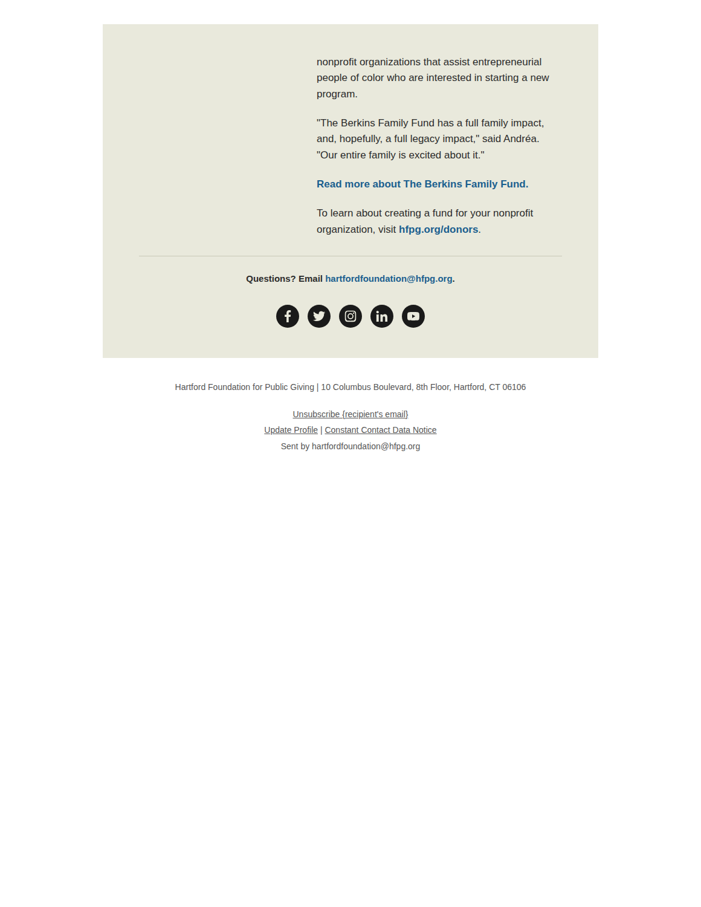nonprofit organizations that assist entrepreneurial people of color who are interested in starting a new program.
"The Berkins Family Fund has a full family impact, and, hopefully, a full legacy impact," said Andréa. "Our entire family is excited about it."
Read more about The Berkins Family Fund.
To learn about creating a fund for your nonprofit organization, visit hfpg.org/donors.
Questions? Email hartfordfoundation@hfpg.org.
Hartford Foundation for Public Giving | 10 Columbus Boulevard, 8th Floor, Hartford, CT 06106
Unsubscribe {recipient's email}
Update Profile | Constant Contact Data Notice
Sent by hartfordfoundation@hfpg.org